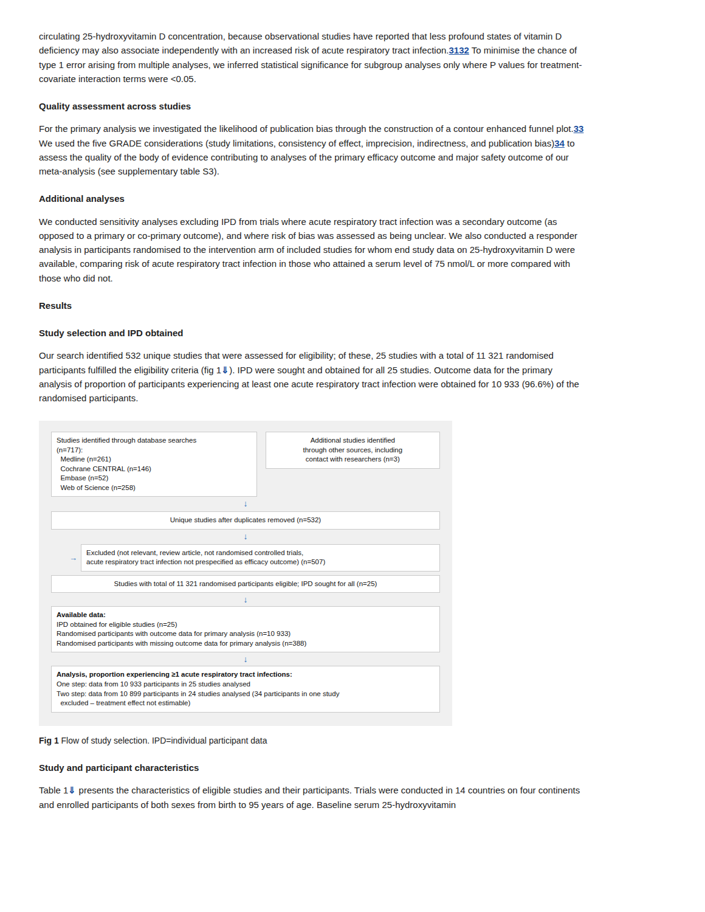circulating 25-hydroxyvitamin D concentration, because observational studies have reported that less profound states of vitamin D deficiency may also associate independently with an increased risk of acute respiratory tract infection.3132 To minimise the chance of type 1 error arising from multiple analyses, we inferred statistical significance for subgroup analyses only where P values for treatment-covariate interaction terms were <0.05.
Quality assessment across studies
For the primary analysis we investigated the likelihood of publication bias through the construction of a contour enhanced funnel plot.33 We used the five GRADE considerations (study limitations, consistency of effect, imprecision, indirectness, and publication bias)34 to assess the quality of the body of evidence contributing to analyses of the primary efficacy outcome and major safety outcome of our meta-analysis (see supplementary table S3).
Additional analyses
We conducted sensitivity analyses excluding IPD from trials where acute respiratory tract infection was a secondary outcome (as opposed to a primary or co-primary outcome), and where risk of bias was assessed as being unclear. We also conducted a responder analysis in participants randomised to the intervention arm of included studies for whom end study data on 25-hydroxyvitamin D were available, comparing risk of acute respiratory tract infection in those who attained a serum level of 75 nmol/L or more compared with those who did not.
Results
Study selection and IPD obtained
Our search identified 532 unique studies that were assessed for eligibility; of these, 25 studies with a total of 11 321 randomised participants fulfilled the eligibility criteria (fig 1⇓). IPD were sought and obtained for all 25 studies. Outcome data for the primary analysis of proportion of participants experiencing at least one acute respiratory tract infection were obtained for 10 933 (96.6%) of the randomised participants.
Studies identified through database searches
(n=717):
Medline (n=261)
Cochrane CENTRAL (n=146)
Embase (n=52)
Web of Science (n=258)
Additional studies identified
through other sources, including
contact with researchers (n=3)
↓
Unique studies after duplicates removed (n=532)
↓
→
Excluded (not relevant, review article, not randomised controlled trials,
acute respiratory tract infection not prespecified as efficacy outcome) (n=507)
Studies with total of 11 321 randomised participants eligible; IPD sought for all (n=25)
↓
Available data:
IPD obtained for eligible studies (n=25)
Randomised participants with outcome data for primary analysis (n=10 933)
Randomised participants with missing outcome data for primary analysis (n=388)
↓
Analysis, proportion experiencing ≥1 acute respiratory tract infections:
One step: data from 10 933 participants in 25 studies analysed
Two step: data from 10 899 participants in 24 studies analysed (34 participants in one study
excluded – treatment effect not estimable)
Fig 1 Flow of study selection. IPD=individual participant data
Study and participant characteristics
Table 1⇓ presents the characteristics of eligible studies and their participants. Trials were conducted in 14 countries on four continents and enrolled participants of both sexes from birth to 95 years of age. Baseline serum 25-hydroxyvitamin